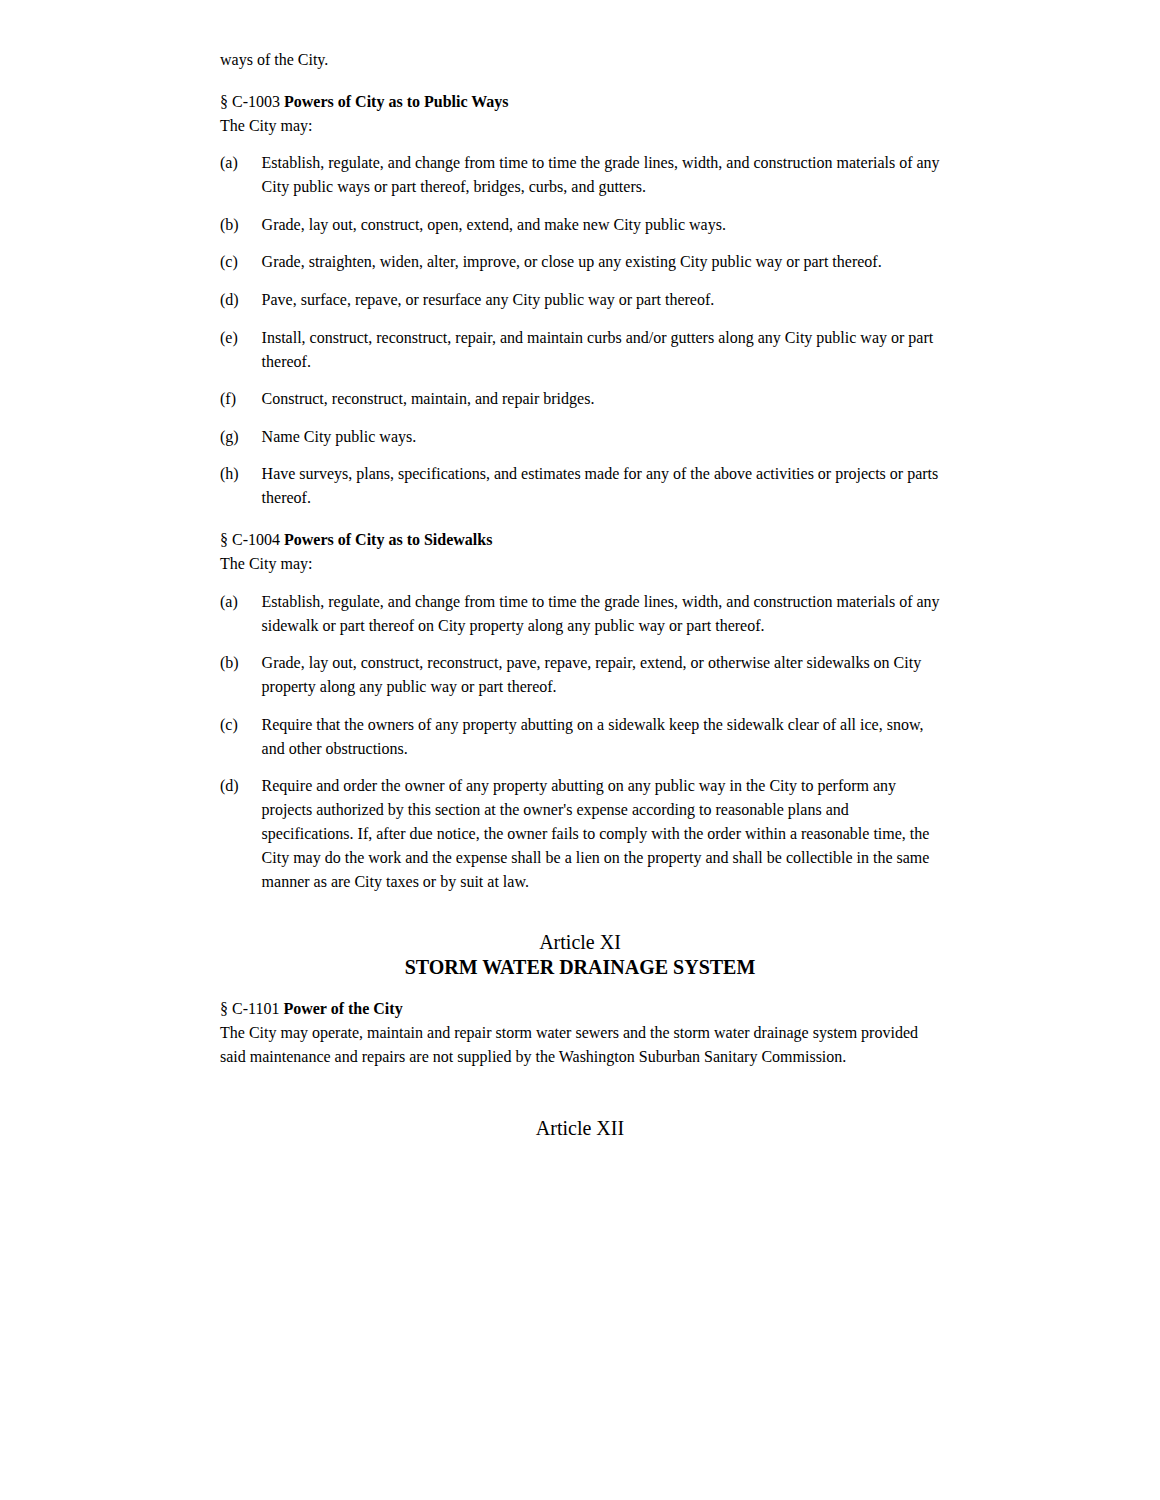ways of the City.
§ C-1003 Powers of City as to Public Ways
The City may:
(a) Establish, regulate, and change from time to time the grade lines, width, and construction materials of any City public ways or part thereof, bridges, curbs, and gutters.
(b) Grade, lay out, construct, open, extend, and make new City public ways.
(c) Grade, straighten, widen, alter, improve, or close up any existing City public way or part thereof.
(d) Pave, surface, repave, or resurface any City public way or part thereof.
(e) Install, construct, reconstruct, repair, and maintain curbs and/or gutters along any City public way or part thereof.
(f) Construct, reconstruct, maintain, and repair bridges.
(g) Name City public ways.
(h) Have surveys, plans, specifications, and estimates made for any of the above activities or projects or parts thereof.
§ C-1004 Powers of City as to Sidewalks
The City may:
(a) Establish, regulate, and change from time to time the grade lines, width, and construction materials of any sidewalk or part thereof on City property along any public way or part thereof.
(b) Grade, lay out, construct, reconstruct, pave, repave, repair, extend, or otherwise alter sidewalks on City property along any public way or part thereof.
(c) Require that the owners of any property abutting on a sidewalk keep the sidewalk clear of all ice, snow, and other obstructions.
(d) Require and order the owner of any property abutting on any public way in the City to perform any projects authorized by this section at the owner's expense according to reasonable plans and specifications. If, after due notice, the owner fails to comply with the order within a reasonable time, the City may do the work and the expense shall be a lien on the property and shall be collectible in the same manner as are City taxes or by suit at law.
Article XI
STORM WATER DRAINAGE SYSTEM
§ C-1101 Power of the City
The City may operate, maintain and repair storm water sewers and the storm water drainage system provided said maintenance and repairs are not supplied by the Washington Suburban Sanitary Commission.
Article XII